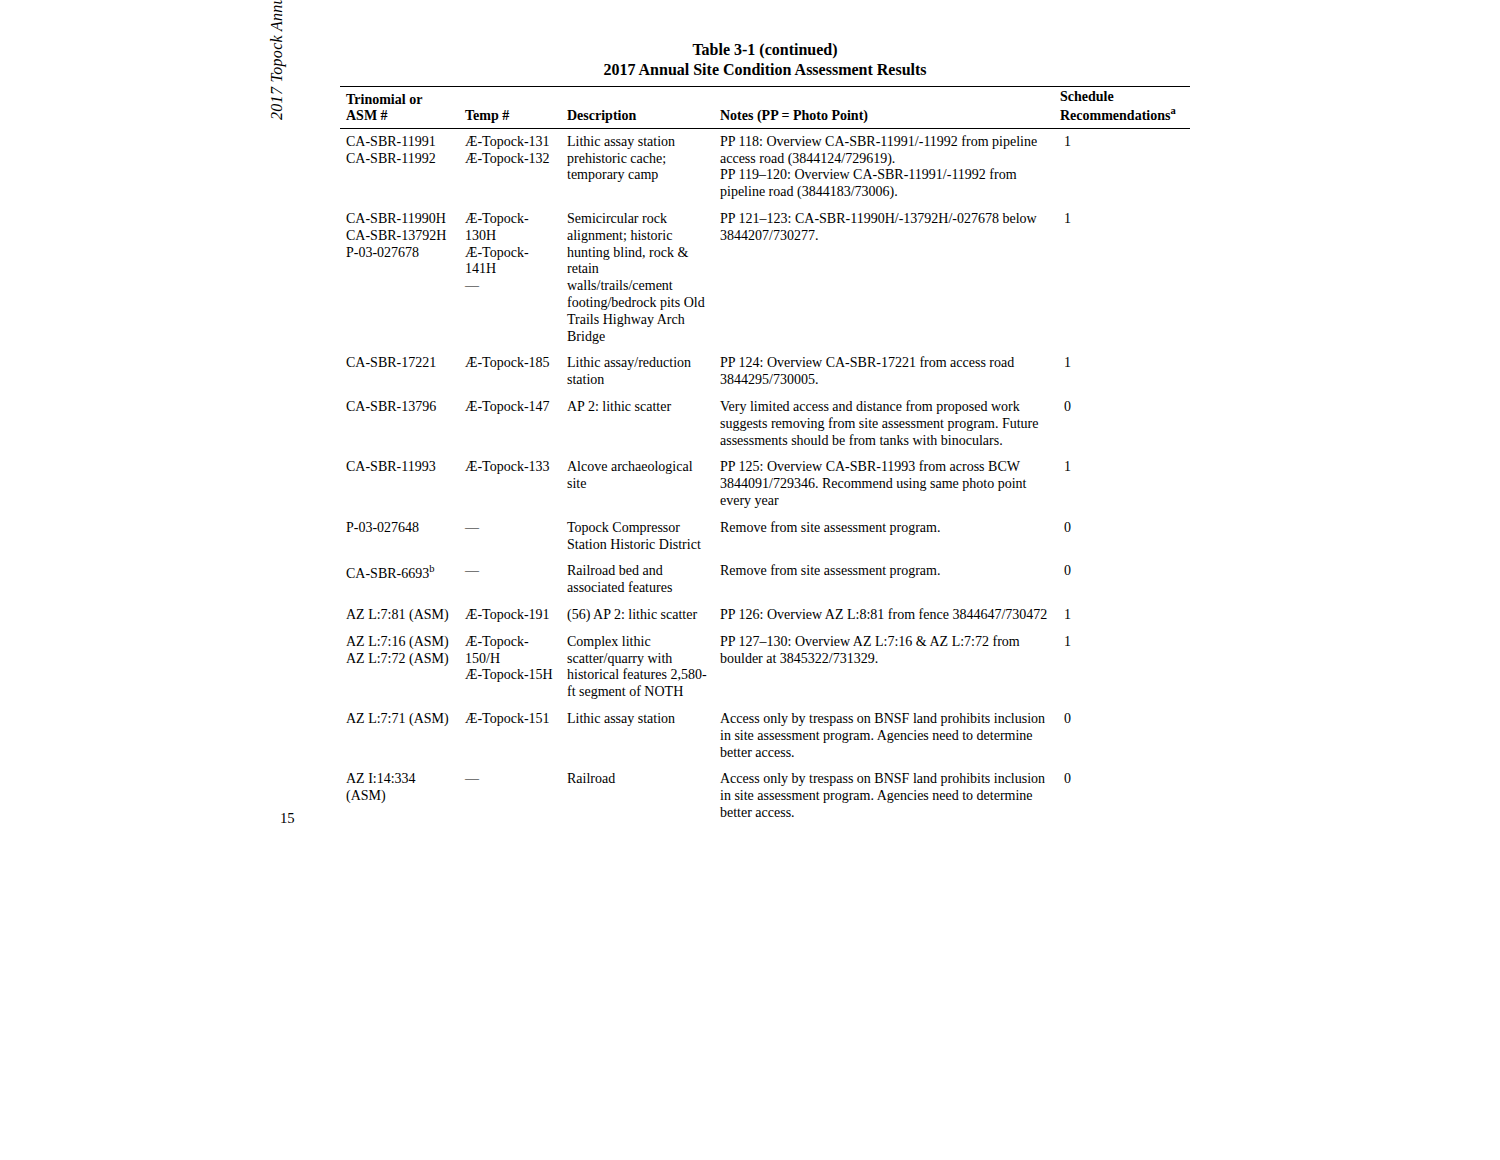2017 Topock Annual Site Condition Assessments
15
Table 3-1 (continued)
2017 Annual Site Condition Assessment Results
| Trinomial or ASM # | Temp # | Description | Notes (PP = Photo Point) | Schedule Recommendations a |
| --- | --- | --- | --- | --- |
| CA-SBR-11991 CA-SBR-11992 | Æ-Topock-131 Æ-Topock-132 | Lithic assay station prehistoric cache; temporary camp | PP 118: Overview CA-SBR-11991/-11992 from pipeline access road (3844124/729619). PP 119–120: Overview CA-SBR-11991/-11992 from pipeline road (3844183/73006). | 1 |
| CA-SBR-11990H CA-SBR-13792H P-03-027678 | Æ-Topock-130H Æ-Topock-141H — | Semicircular rock alignment; historic hunting blind, rock & retain walls/trails/cement footing/bedrock pits Old Trails Highway Arch Bridge | PP 121–123: CA-SBR-11990H/-13792H/-027678 below 3844207/730277. | 1 |
| CA-SBR-17221 | Æ-Topock-185 | Lithic assay/reduction station | PP 124: Overview CA-SBR-17221 from access road 3844295/730005. | 1 |
| CA-SBR-13796 | Æ-Topock-147 | AP 2: lithic scatter | Very limited access and distance from proposed work suggests removing from site assessment program. Future assessments should be from tanks with binoculars. | 0 |
| CA-SBR-11993 | Æ-Topock-133 | Alcove archaeological site | PP 125: Overview CA-SBR-11993 from across BCW 3844091/729346. Recommend using same photo point every year | 1 |
| P-03-027648 | — | Topock Compressor Station Historic District | Remove from site assessment program. | 0 |
| CA-SBR-6693 b | — | Railroad bed and associated features | Remove from site assessment program. | 0 |
| AZ L:7:81 (ASM) | Æ-Topock-191 | (56) AP 2: lithic scatter | PP 126: Overview AZ L:8:81 from fence 3844647/730472 | 1 |
| AZ L:7:16 (ASM) AZ L:7:72 (ASM) | Æ-Topock-150/H Æ-Topock-15H | Complex lithic scatter/quarry with historical features 2,580-ft segment of NOTH | PP 127–130: Overview AZ L:7:16 & AZ L:7:72 from boulder at 3845322/731329. | 1 |
| AZ L:7:71 (ASM) | Æ-Topock-151 | Lithic assay station | Access only by trespass on BNSF land prohibits inclusion in site assessment program. Agencies need to determine better access. | 0 |
| AZ I:14:334 (ASM) | — | Railroad | Access only by trespass on BNSF land prohibits inclusion in site assessment program. Agencies need to determine better access. | 0 |